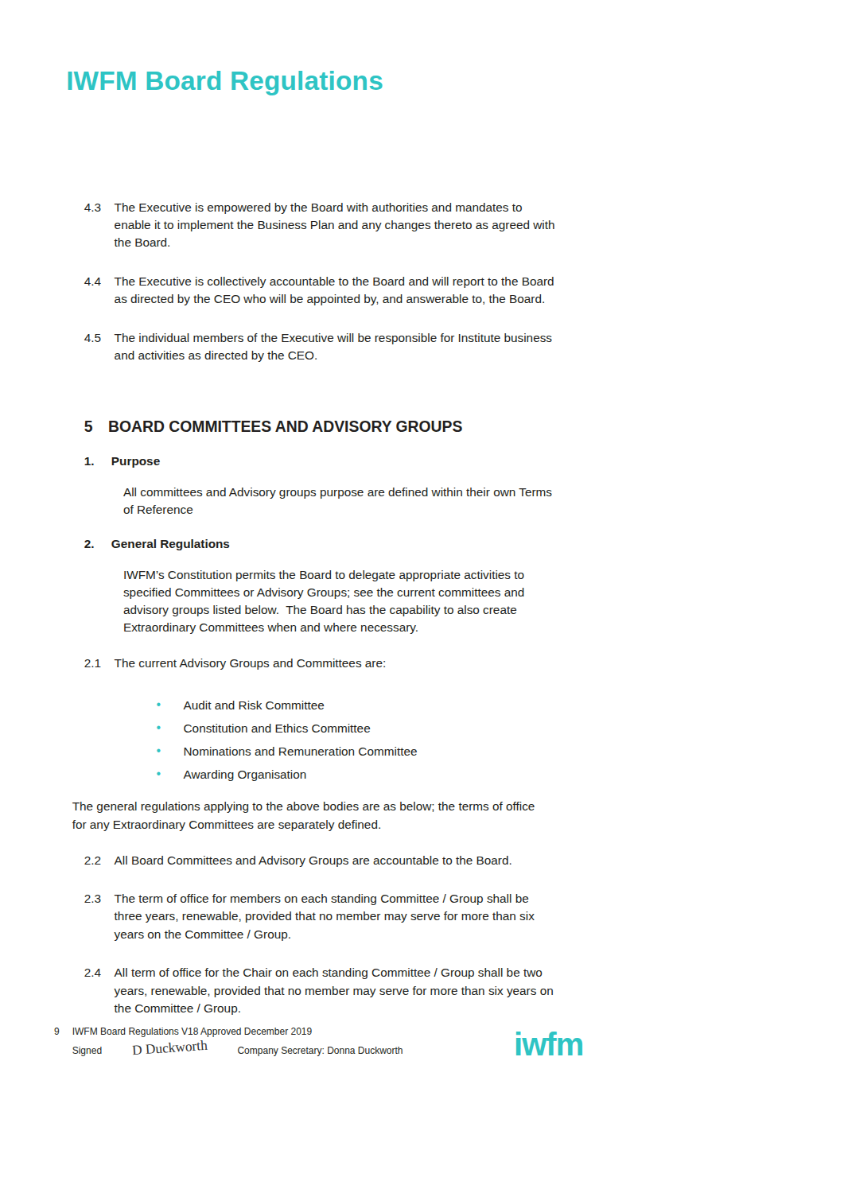IWFM Board Regulations
4.3
The Executive is empowered by the Board with authorities and mandates to enable it to implement the Business Plan and any changes thereto as agreed with the Board.
4.4
The Executive is collectively accountable to the Board and will report to the Board as directed by the CEO who will be appointed by, and answerable to, the Board.
4.5
The individual members of the Executive will be responsible for Institute business and activities as directed by the CEO.
5 BOARD COMMITTEES AND ADVISORY GROUPS
1. Purpose
All committees and Advisory groups purpose are defined within their own Terms of Reference
2. General Regulations
IWFM’s Constitution permits the Board to delegate appropriate activities to specified Committees or Advisory Groups; see the current committees and advisory groups listed below. The Board has the capability to also create Extraordinary Committees when and where necessary.
2.1
The current Advisory Groups and Committees are:
Audit and Risk Committee
Constitution and Ethics Committee
Nominations and Remuneration Committee
Awarding Organisation
The general regulations applying to the above bodies are as below; the terms of office for any Extraordinary Committees are separately defined.
2.2
All Board Committees and Advisory Groups are accountable to the Board.
2.3
The term of office for members on each standing Committee / Group shall be three years, renewable, provided that no member may serve for more than six years on the Committee / Group.
2.4
All term of office for the Chair on each standing Committee / Group shall be two years, renewable, provided that no member may serve for more than six years on the Committee / Group.
9 IWFM Board Regulations V18 Approved December 2019
Signed D Duckworth Company Secretary: Donna Duckworth
iwfm